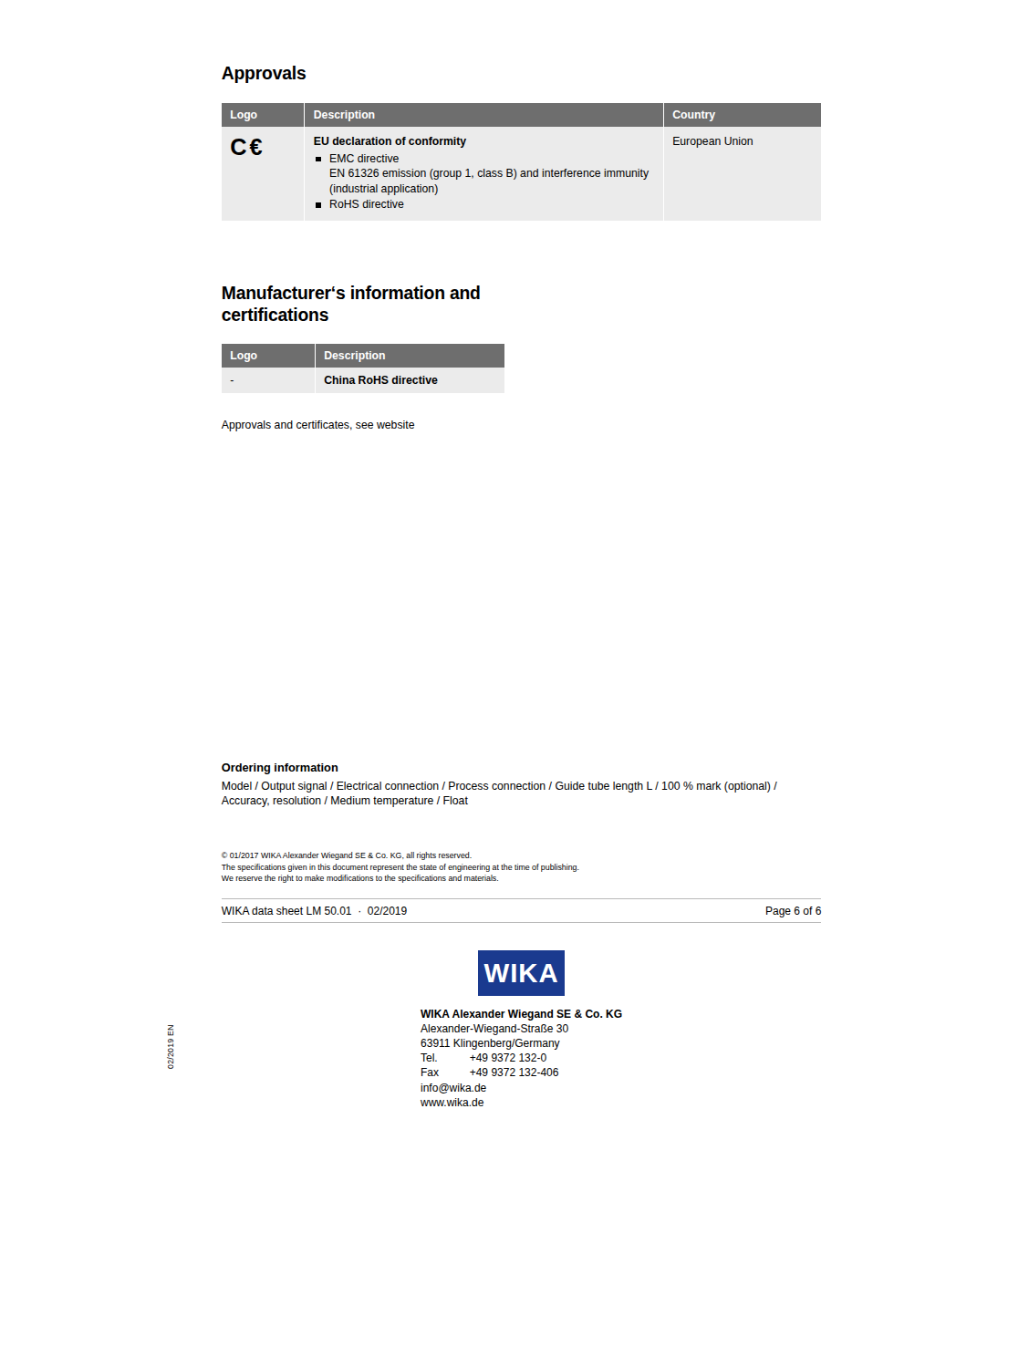Approvals
| Logo | Description | Country |
| --- | --- | --- |
| C € | EU declaration of conformity EMC directive EN 61326 emission (group 1, class B) and interference immunity (industrial application) RoHS directive | European Union |
Manufacturer‘s information and
certifications
| Logo | Description |
| --- | --- |
| - | China RoHS directive |
Approvals and certificates, see website
Ordering information
Model / Output signal / Electrical connection / Process connection / Guide tube length L / 100 % mark (optional) / Accuracy, resolution / Medium temperature / Float
© 01/2017 WIKA Alexander Wiegand SE & Co. KG, all rights reserved.
The specifications given in this document represent the state of engineering at the time of publishing.
We reserve the right to make modifications to the specifications and materials.
WIKA data sheet LM 50.01 · 02/2019
Page 6 of 6
02/2019 EN
WIKA
| WIKA Alexander Wiegand SE & Co. KG |
| Alexander-Wiegand-Straße 30 |
| 63911 Klingenberg/Germany |
| Tel. | +49 9372 132-0 |
| Fax | +49 9372 132-406 |
| info@wika.de |
| www.wika.de |